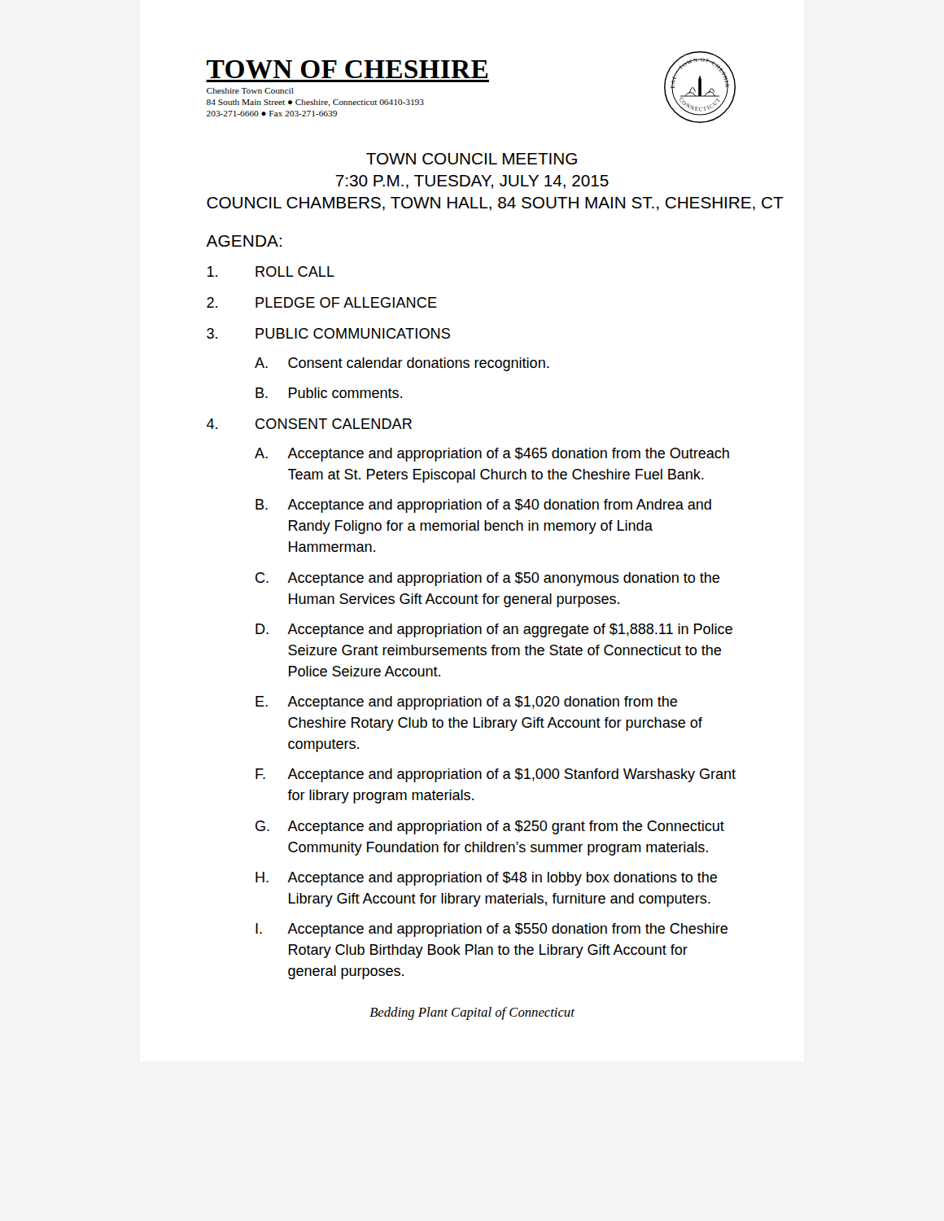TOWN OF CHESHIRE
Cheshire Town Council
84 South Main Street ● Cheshire, Connecticut 06410-3193
203-271-6660 ● Fax 203-271-6639
SEAL · TOWN OF CHESHIRE CONNECTICUT
TOWN COUNCIL MEETING
7:30 P.M., TUESDAY, JULY 14, 2015
COUNCIL CHAMBERS, TOWN HALL, 84 SOUTH MAIN ST., CHESHIRE, CT
AGENDA:
1. ROLL CALL
2. PLEDGE OF ALLEGIANCE
3. PUBLIC COMMUNICATIONS
A. Consent calendar donations recognition.
B. Public comments.
4. CONSENT CALENDAR
A. Acceptance and appropriation of a $465 donation from the Outreach Team at St. Peters Episcopal Church to the Cheshire Fuel Bank.
B. Acceptance and appropriation of a $40 donation from Andrea and Randy Foligno for a memorial bench in memory of Linda Hammerman.
C. Acceptance and appropriation of a $50 anonymous donation to the Human Services Gift Account for general purposes.
D. Acceptance and appropriation of an aggregate of $1,888.11 in Police Seizure Grant reimbursements from the State of Connecticut to the Police Seizure Account.
E. Acceptance and appropriation of a $1,020 donation from the Cheshire Rotary Club to the Library Gift Account for purchase of computers.
F. Acceptance and appropriation of a $1,000 Stanford Warshasky Grant for library program materials.
G. Acceptance and appropriation of a $250 grant from the Connecticut Community Foundation for children’s summer program materials.
H. Acceptance and appropriation of $48 in lobby box donations to the Library Gift Account for library materials, furniture and computers.
I. Acceptance and appropriation of a $550 donation from the Cheshire Rotary Club Birthday Book Plan to the Library Gift Account for general purposes.
Bedding Plant Capital of Connecticut